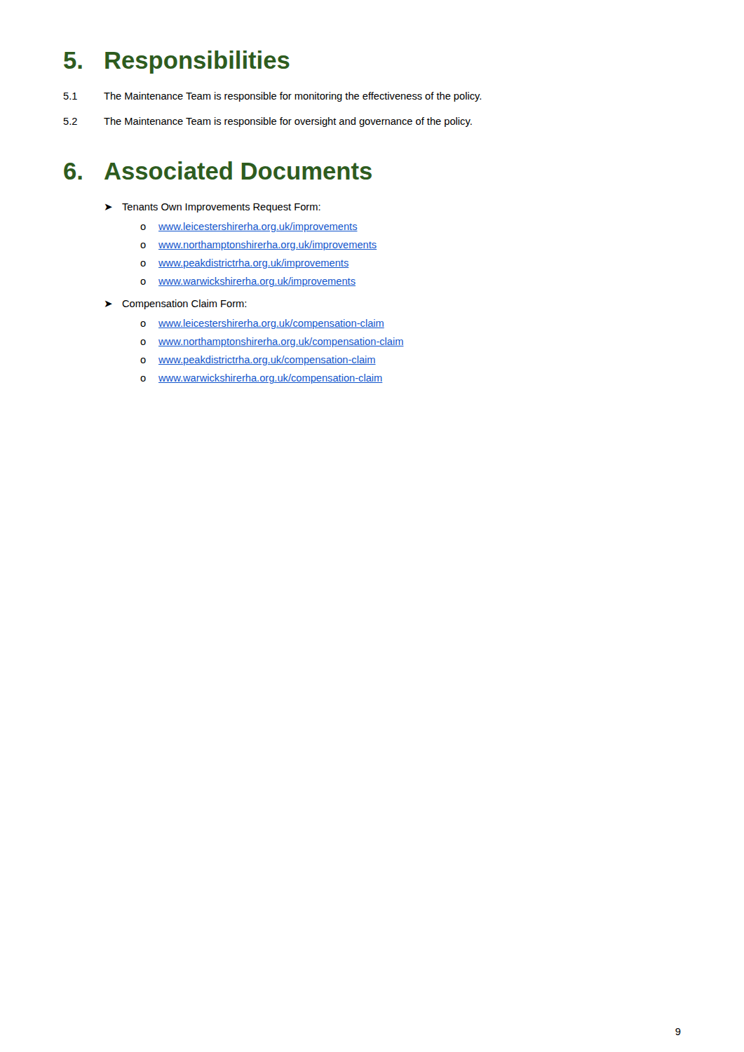5. Responsibilities
5.1 The Maintenance Team is responsible for monitoring the effectiveness of the policy.
5.2 The Maintenance Team is responsible for oversight and governance of the policy.
6. Associated Documents
➤ Tenants Own Improvements Request Form:
o www.leicestershirerha.org.uk/improvements
o www.northamptonshirerha.org.uk/improvements
o www.peakdistrictrha.org.uk/improvements
o www.warwickshirerha.org.uk/improvements
➤ Compensation Claim Form:
o www.leicestershirerha.org.uk/compensation-claim
o www.northamptonshirerha.org.uk/compensation-claim
o www.peakdistrictrha.org.uk/compensation-claim
o www.warwickshirerha.org.uk/compensation-claim
9